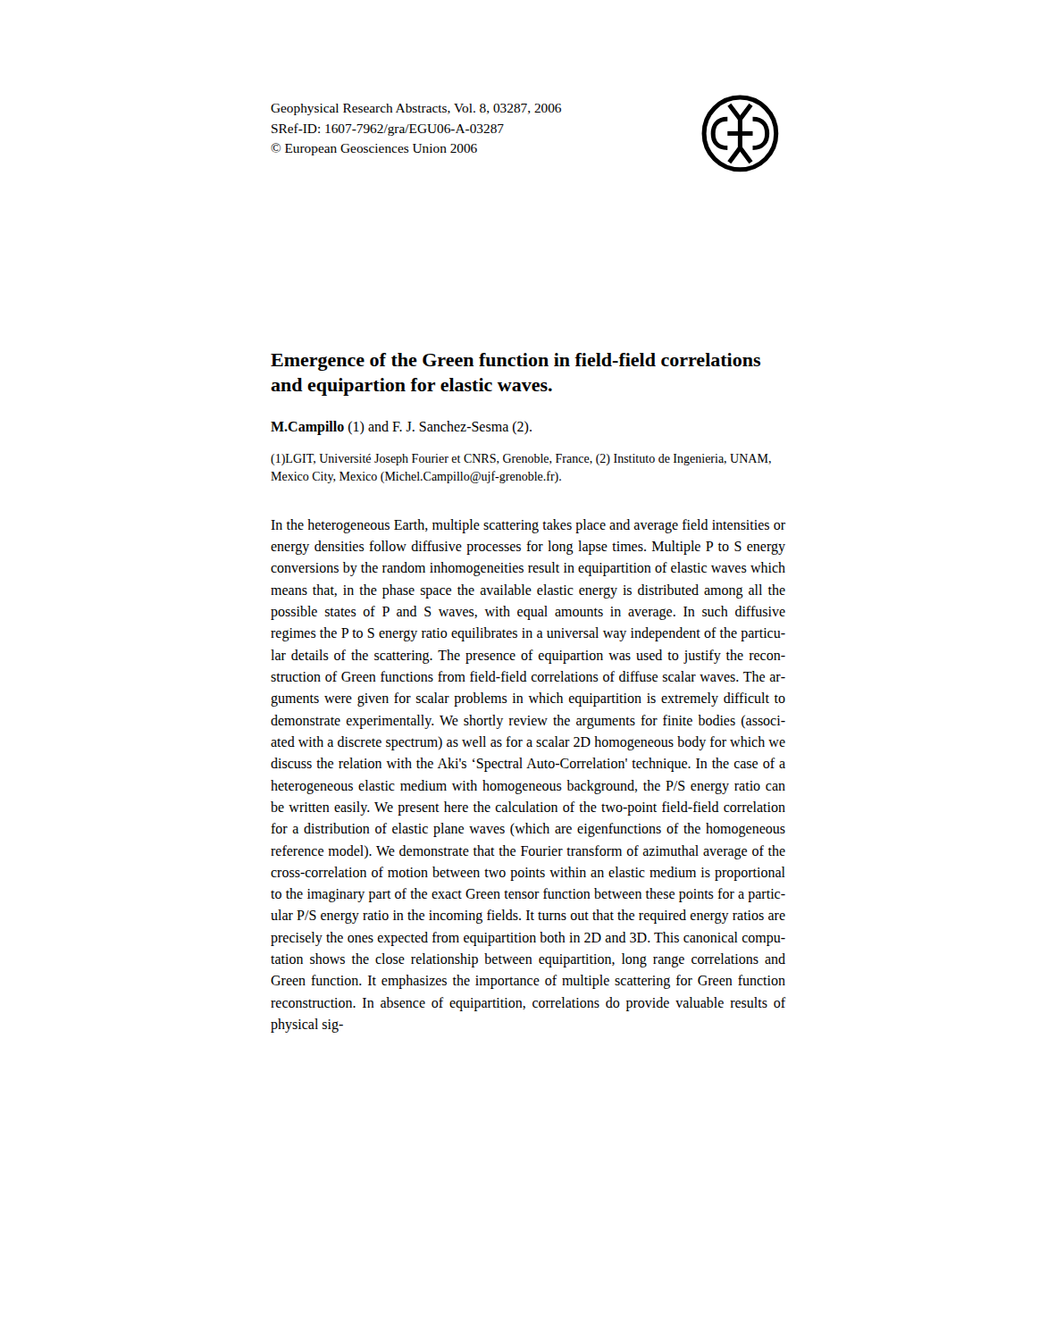Geophysical Research Abstracts, Vol. 8, 03287, 2006
SRef-ID: 1607-7962/gra/EGU06-A-03287
© European Geosciences Union 2006
Emergence of the Green function in field-field correlations and equipartion for elastic waves.
M.Campillo (1) and F. J. Sanchez-Sesma (2).
(1)LGIT, Université Joseph Fourier et CNRS, Grenoble, France, (2) Instituto de Ingenieria, UNAM, Mexico City, Mexico (Michel.Campillo@ujf-grenoble.fr).
In the heterogeneous Earth, multiple scattering takes place and average field intensities or energy densities follow diffusive processes for long lapse times. Multiple P to S energy conversions by the random inhomogeneities result in equipartition of elastic waves which means that, in the phase space the available elastic energy is distributed among all the possible states of P and S waves, with equal amounts in average. In such diffusive regimes the P to S energy ratio equilibrates in a universal way independent of the particular details of the scattering. The presence of equipartion was used to justify the reconstruction of Green functions from field-field correlations of diffuse scalar waves. The arguments were given for scalar problems in which equipartition is extremely difficult to demonstrate experimentally. We shortly review the arguments for finite bodies (associated with a discrete spectrum) as well as for a scalar 2D homogeneous body for which we discuss the relation with the Aki's ‘Spectral Auto-Correlation' technique. In the case of a heterogeneous elastic medium with homogeneous background, the P/S energy ratio can be written easily. We present here the calculation of the two-point field-field correlation for a distribution of elastic plane waves (which are eigenfunctions of the homogeneous reference model). We demonstrate that the Fourier transform of azimuthal average of the cross-correlation of motion between two points within an elastic medium is proportional to the imaginary part of the exact Green tensor function between these points for a particular P/S energy ratio in the incoming fields. It turns out that the required energy ratios are precisely the ones expected from equipartition both in 2D and 3D. This canonical computation shows the close relationship between equipartition, long range correlations and Green function. It emphasizes the importance of multiple scattering for Green function reconstruction. In absence of equipartition, correlations do provide valuable results of physical sig-